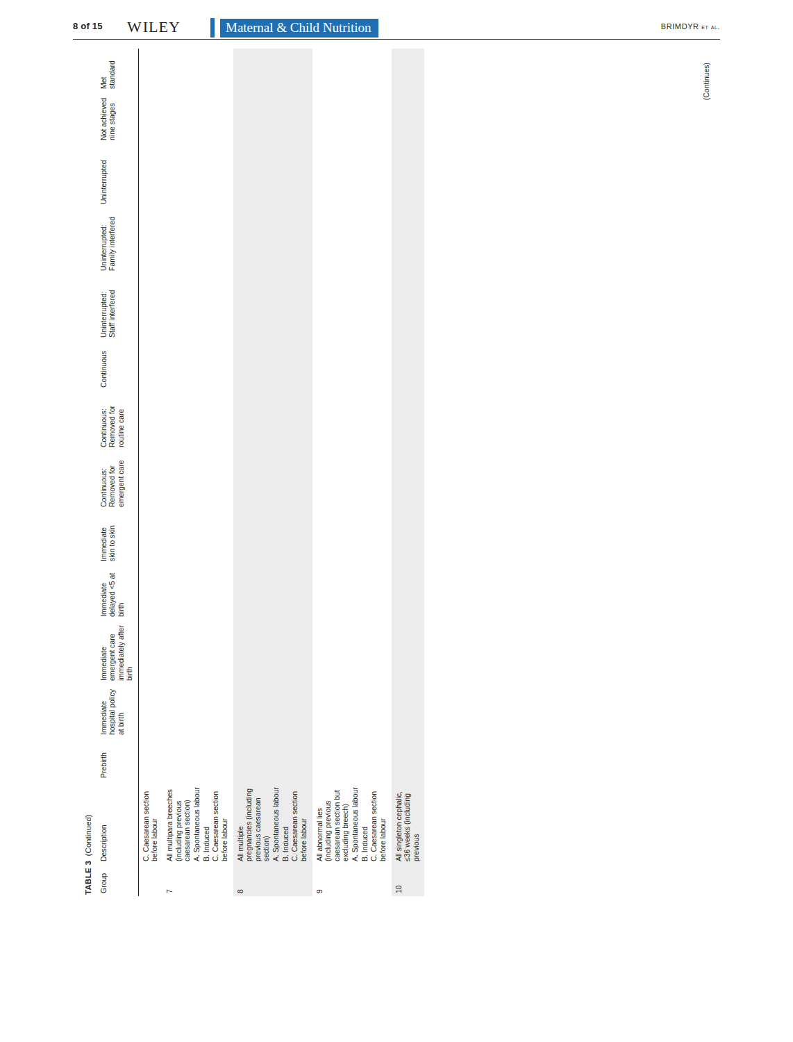8 of 15
WILEY
Maternal & Child Nutrition
BRIMDYR et al.
TABLE 3 (Continued)
| Group | Description | Prebirth | Immediate hospital policy at birth | Immediate emergent care immediately after birth | Immediate delayed <5 at birth | Immediate skin to skin | Continuous: Removed for emergent care | Continuous: Removed for routine care | Continuous | Uninterrupted: Staff interfered | Uninterrupted: Family interfered | Uninterrupted | Not achieved nine stages | Met standard |
| --- | --- | --- | --- | --- | --- | --- | --- | --- | --- | --- | --- | --- | --- | --- |
| | C. Caesarean section before labour | | | | | | | | | | | | | |
| 7 | All multipara breeches (including previous caesarean section) A. Spontaneous labour B. Induced C. Caesarean section before labour | | | | | | | | | | | | | |
| 8 | All multiple pregnancies (including previous caesarean section) A. Spontaneous labour B. Induced C. Caesarean section before labour | | | | | | | | | | | | | |
| 9 | All abnormal lies (including previous caesarean section but excluding breech) A. Spontaneous labour B. Induced C. Caesarean section before labour | | | | | | | | | | | | | |
| 10 | All singleton cephalic, ≤36 weeks (including previous | | | | | | | | | | | | | |
(Continues)